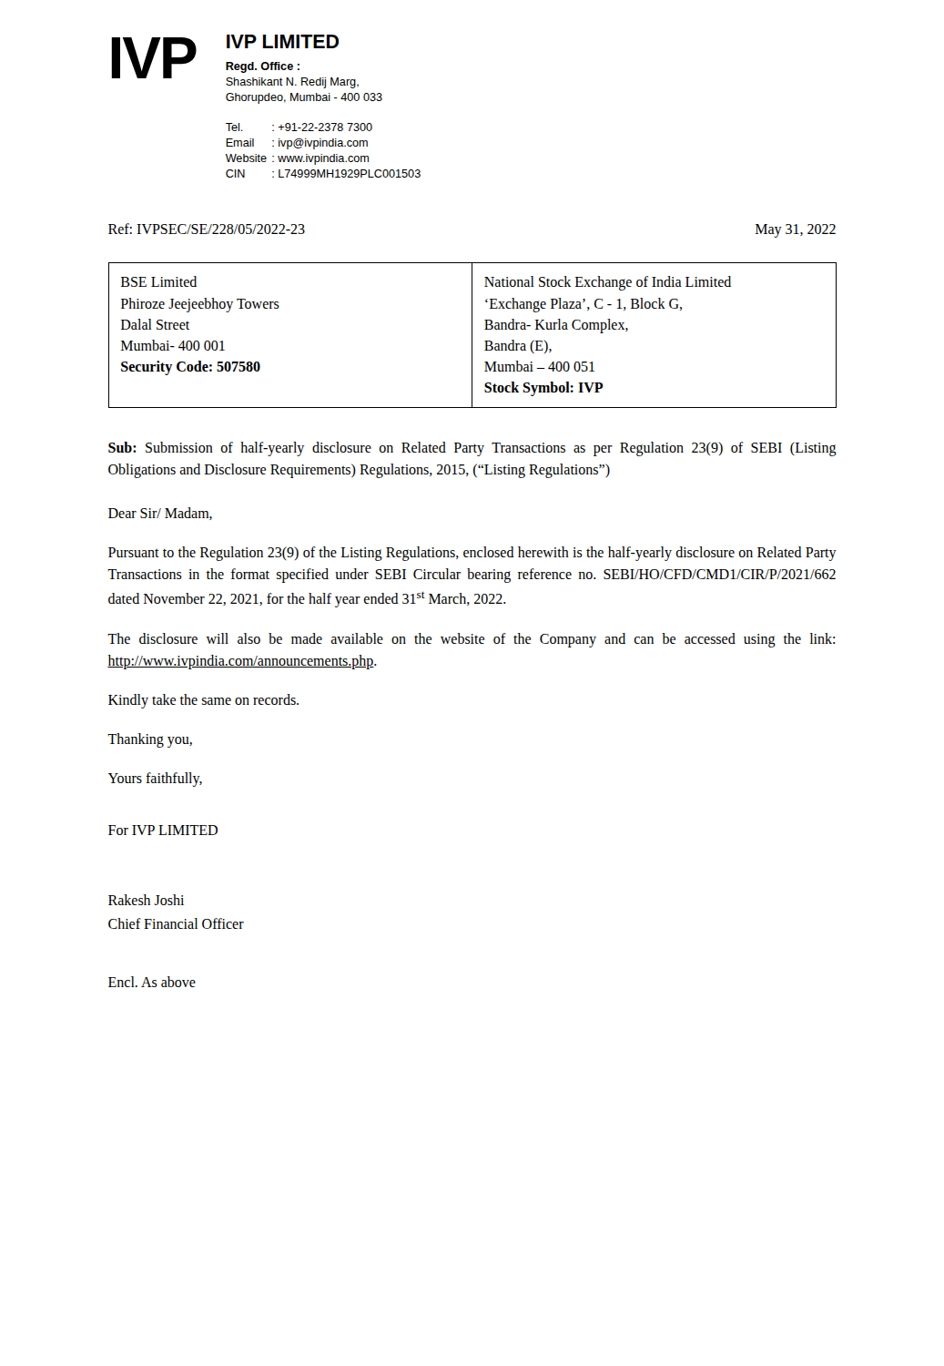IVP
IVP LIMITED
Regd. Office :
Shashikant N. Redij Marg,
Ghorupdeo, Mumbai - 400 033
| Tel. | : +91-22-2378 7300 |
| Email | : ivp@ivpindia.com |
| Website | : www.ivpindia.com |
| CIN | : L74999MH1929PLC001503 |
Ref: IVPSEC/SE/228/05/2022-23
May 31, 2022
| BSE Limited Phiroze Jeejeebhoy Towers Dalal Street Mumbai- 400 001 Security Code: 507580 | National Stock Exchange of India Limited ‘Exchange Plaza’, C - 1, Block G, Bandra- Kurla Complex, Bandra (E), Mumbai – 400 051 Stock Symbol: IVP |
Sub: Submission of half-yearly disclosure on Related Party Transactions as per Regulation 23(9) of SEBI (Listing Obligations and Disclosure Requirements) Regulations, 2015, (“Listing Regulations”)
Dear Sir/ Madam,
Pursuant to the Regulation 23(9) of the Listing Regulations, enclosed herewith is the half-yearly disclosure on Related Party Transactions in the format specified under SEBI Circular bearing reference no. SEBI/HO/CFD/CMD1/CIR/P/2021/662 dated November 22, 2021, for the half year ended 31st March, 2022.
The disclosure will also be made available on the website of the Company and can be accessed using the link: http://www.ivpindia.com/announcements.php.
Kindly take the same on records.
Thanking you,
Yours faithfully,
For IVP LIMITED
Rakesh Joshi
Chief Financial Officer
Encl. As above